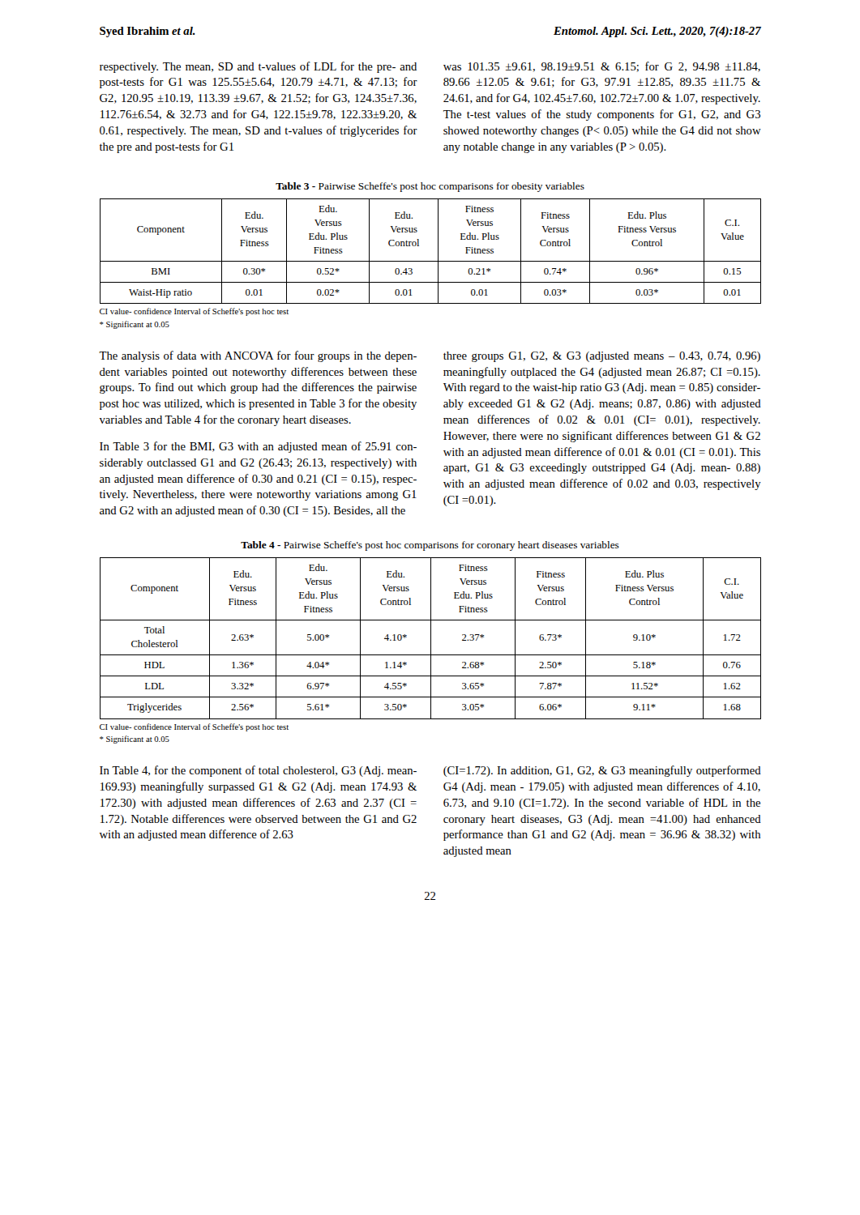Syed Ibrahim et al. Entomol. Appl. Sci. Lett., 2020, 7(4):18-27
respectively. The mean, SD and t-values of LDL for the pre- and post-tests for G1 was 125.55±5.64, 120.79 ±4.71, & 47.13; for G2, 120.95 ±10.19, 113.39 ±9.67, & 21.52; for G3, 124.35±7.36, 112.76±6.54, & 32.73 and for G4, 122.15±9.78, 122.33±9.20, & 0.61, respectively. The mean, SD and t-values of triglycerides for the pre and post-tests for G1
was 101.35 ±9.61, 98.19±9.51 & 6.15; for G 2, 94.98 ±11.84, 89.66 ±12.05 & 9.61; for G3, 97.91 ±12.85, 89.35 ±11.75 & 24.61, and for G4, 102.45±7.60, 102.72±7.00 & 1.07, respectively. The t-test values of the study components for G1, G2, and G3 showed noteworthy changes (P< 0.05) while the G4 did not show any notable change in any variables (P > 0.05).
Table 3 - Pairwise Scheffe's post hoc comparisons for obesity variables
| Component | Edu. Versus Fitness | Edu. Versus Edu. Plus Fitness | Edu. Versus Control | Fitness Versus Edu. Plus Fitness | Fitness Versus Control | Edu. Plus Fitness Versus Control | C.I. Value |
| --- | --- | --- | --- | --- | --- | --- | --- |
| BMI | 0.30* | 0.52* | 0.43 | 0.21* | 0.74* | 0.96* | 0.15 |
| Waist-Hip ratio | 0.01 | 0.02* | 0.01 | 0.01 | 0.03* | 0.03* | 0.01 |
CI value- confidence Interval of Scheffe's post hoc test
* Significant at 0.05
The analysis of data with ANCOVA for four groups in the dependent variables pointed out noteworthy differences between these groups. To find out which group had the differences the pairwise post hoc was utilized, which is presented in Table 3 for the obesity variables and Table 4 for the coronary heart diseases.
In Table 3 for the BMI, G3 with an adjusted mean of 25.91 considerably outclassed G1 and G2 (26.43; 26.13, respectively) with an adjusted mean difference of 0.30 and 0.21 (CI = 0.15), respectively. Nevertheless, there were noteworthy variations among G1 and G2 with an adjusted mean of 0.30 (CI = 15). Besides, all the
three groups G1, G2, & G3 (adjusted means – 0.43, 0.74, 0.96) meaningfully outplaced the G4 (adjusted mean 26.87; CI =0.15). With regard to the waist-hip ratio G3 (Adj. mean = 0.85) considerably exceeded G1 & G2 (Adj. means; 0.87, 0.86) with adjusted mean differences of 0.02 & 0.01 (CI= 0.01), respectively. However, there were no significant differences between G1 & G2 with an adjusted mean difference of 0.01 & 0.01 (CI = 0.01). This apart, G1 & G3 exceedingly outstripped G4 (Adj. mean- 0.88) with an adjusted mean difference of 0.02 and 0.03, respectively (CI =0.01).
Table 4 - Pairwise Scheffe's post hoc comparisons for coronary heart diseases variables
| Component | Edu. Versus Fitness | Edu. Versus Edu. Plus Fitness | Edu. Versus Control | Fitness Versus Edu. Plus Fitness | Fitness Versus Control | Edu. Plus Fitness Versus Control | C.I. Value |
| --- | --- | --- | --- | --- | --- | --- | --- |
| Total Cholesterol | 2.63* | 5.00* | 4.10* | 2.37* | 6.73* | 9.10* | 1.72 |
| HDL | 1.36* | 4.04* | 1.14* | 2.68* | 2.50* | 5.18* | 0.76 |
| LDL | 3.32* | 6.97* | 4.55* | 3.65* | 7.87* | 11.52* | 1.62 |
| Triglycerides | 2.56* | 5.61* | 3.50* | 3.05* | 6.06* | 9.11* | 1.68 |
CI value- confidence Interval of Scheffe's post hoc test
* Significant at 0.05
In Table 4, for the component of total cholesterol, G3 (Adj. mean- 169.93) meaningfully surpassed G1 & G2 (Adj. mean 174.93 & 172.30) with adjusted mean differences of 2.63 and 2.37 (CI = 1.72). Notable differences were observed between the G1 and G2 with an adjusted mean difference of 2.63
(CI=1.72). In addition, G1, G2, & G3 meaningfully outperformed G4 (Adj. mean - 179.05) with adjusted mean differences of 4.10, 6.73, and 9.10 (CI=1.72). In the second variable of HDL in the coronary heart diseases, G3 (Adj. mean =41.00) had enhanced performance than G1 and G2 (Adj. mean = 36.96 & 38.32) with adjusted mean
22